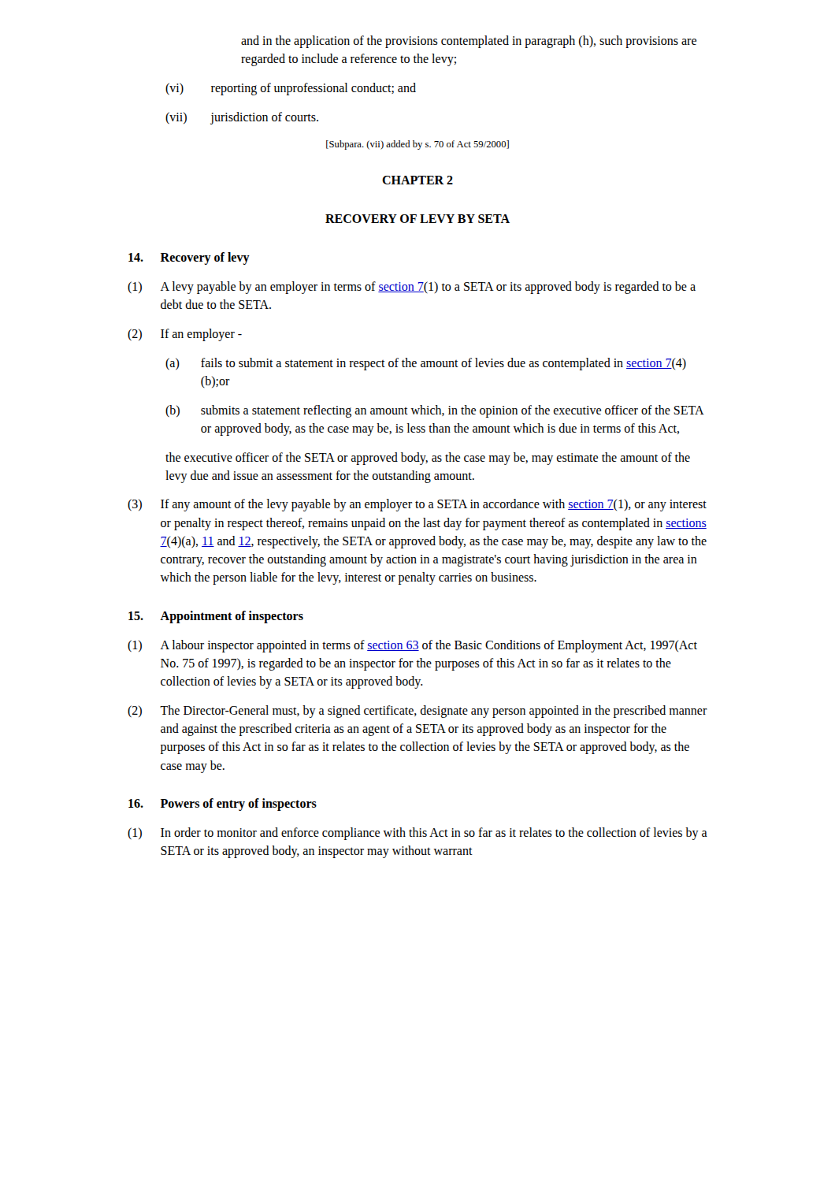and in the application of the provisions contemplated in paragraph (h), such provisions are regarded to include a reference to the levy;
(vi) reporting of unprofessional conduct; and
(vii) jurisdiction of courts.
[Subpara. (vii) added by s. 70 of Act 59/2000]
CHAPTER 2
RECOVERY OF LEVY BY SETA
14. Recovery of levy
(1) A levy payable by an employer in terms of section 7(1) to a SETA or its approved body is regarded to be a debt due to the SETA.
(2) If an employer -
(a) fails to submit a statement in respect of the amount of levies due as contemplated in section 7(4)(b);or
(b) submits a statement reflecting an amount which, in the opinion of the executive officer of the SETA or approved body, as the case may be, is less than the amount which is due in terms of this Act,
the executive officer of the SETA or approved body, as the case may be, may estimate the amount of the levy due and issue an assessment for the outstanding amount.
(3) If any amount of the levy payable by an employer to a SETA in accordance with section 7(1), or any interest or penalty in respect thereof, remains unpaid on the last day for payment thereof as contemplated in sections 7(4)(a), 11 and 12, respectively, the SETA or approved body, as the case may be, may, despite any law to the contrary, recover the outstanding amount by action in a magistrate's court having jurisdiction in the area in which the person liable for the levy, interest or penalty carries on business.
15. Appointment of inspectors
(1) A labour inspector appointed in terms of section 63 of the Basic Conditions of Employment Act, 1997(Act No. 75 of 1997), is regarded to be an inspector for the purposes of this Act in so far as it relates to the collection of levies by a SETA or its approved body.
(2) The Director-General must, by a signed certificate, designate any person appointed in the prescribed manner and against the prescribed criteria as an agent of a SETA or its approved body as an inspector for the purposes of this Act in so far as it relates to the collection of levies by the SETA or approved body, as the case may be.
16. Powers of entry of inspectors
(1) In order to monitor and enforce compliance with this Act in so far as it relates to the collection of levies by a SETA or its approved body, an inspector may without warrant